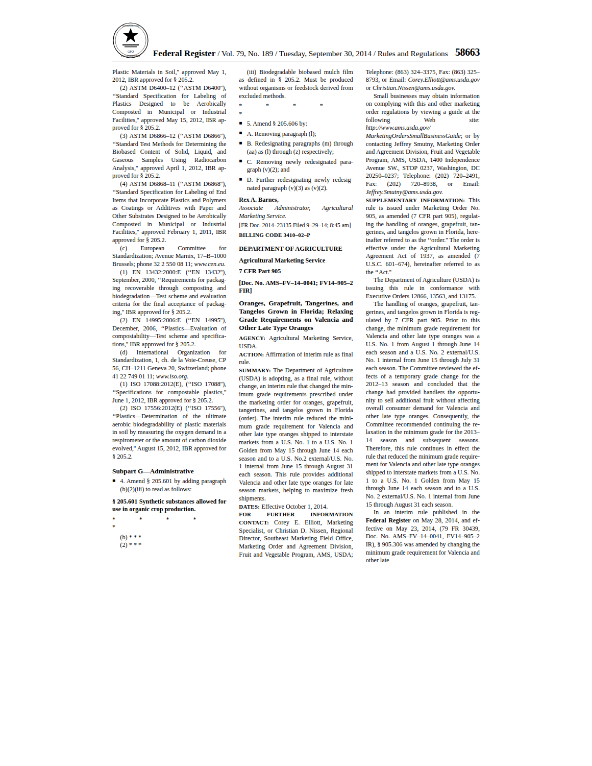GPO AUTHENTICATED U.S. GOVERNMENT
Federal Register / Vol. 79, No. 189 / Tuesday, September 30, 2014 / Rules and Regulations
58663
Plastic Materials in Soil,'' approved May 1, 2012, IBR approved for § 205.2.
(2) ASTM D6400–12 (‘‘ASTM D6400''), ‘‘Standard Specification for Labeling of Plastics Designed to be Aerobically Composted in Municipal or Industrial Facilities,'' approved May 15, 2012, IBR approved for § 205.2.
(3) ASTM D6866–12 (‘‘ASTM D6866''), ‘‘Standard Test Methods for Determining the Biobased Content of Solid, Liquid, and Gaseous Samples Using Radiocarbon Analysis,'' approved April 1, 2012, IBR approved for § 205.2.
(4) ASTM D6868–11 (‘‘ASTM D6868''), ‘‘Standard Specification for Labeling of End Items that Incorporate Plastics and Polymers as Coatings or Additives with Paper and Other Substrates Designed to be Aerobically Composted in Municipal or Industrial Facilities,'' approved February 1, 2011, IBR approved for § 205.2.
(c) European Committee for Standardization; Avenue Marnix, 17–B–1000 Brussels; phone 32 2 550 08 11; www.cen.eu.
(1) EN 13432:2000:E (‘‘EN 13432''), September, 2000, ‘‘Requirements for packaging recoverable through composting and biodegradation—Test scheme and evaluation criteria for the final acceptance of packaging,'' IBR approved for § 205.2.
(2) EN 14995:2006:E (‘‘EN 14995''), December, 2006, ‘‘Plastics—Evaluation of compostability—Test scheme and specifications,'' IBR approved for § 205.2.
(d) International Organization for Standardization, 1, ch. de la Voie-Creuse, CP 56, CH–1211 Geneva 20, Switzerland; phone 41 22 749 01 11; www.iso.org.
(1) ISO 17088:2012(E), (‘‘ISO 17088''), ‘‘Specifications for compostable plastics,'' June 1, 2012, IBR approved for § 205.2.
(2) ISO 17556:2012(E) (‘‘ISO 17556''), ‘‘Plastics—Determination of the ultimate aerobic biodegradability of plastic materials in soil by measuring the oxygen demand in a respirometer or the amount of carbon dioxide evolved,'' August 15, 2012, IBR approved for § 205.2.
Subpart G—Administrative
■ 4. Amend § 205.601 by adding paragraph (b)(2)(iii) to read as follows:
§ 205.601 Synthetic substances allowed for use in organic crop production.
*****
(b) * * *
(2) * * *
(iii) Biodegradable biobased mulch film as defined in § 205.2. Must be produced without organisms or feedstock derived from excluded methods.
*****
■ 5. Amend § 205.606 by:
■ A. Removing paragraph (l);
■ B. Redesignating paragraphs (m) through (aa) as (l) through (z) respectively;
■ C. Removing newly redesignated paragraph (v)(2); and
■ D. Further redesignating newly redesignated paragraph (v)(3) as (v)(2).
Rex A. Barnes,
Associate Administrator, Agricultural Marketing Service.
[FR Doc. 2014–23135 Filed 9–29–14; 8:45 am]
BILLING CODE 3410–02–P
DEPARTMENT OF AGRICULTURE
Agricultural Marketing Service
7 CFR Part 905
[Doc. No. AMS–FV–14–0041; FV14–905–2 FIR]
Oranges, Grapefruit, Tangerines, and Tangelos Grown in Florida; Relaxing Grade Requirements on Valencia and Other Late Type Oranges
AGENCY: Agricultural Marketing Service, USDA.
ACTION: Affirmation of interim rule as final rule.
SUMMARY: The Department of Agriculture (USDA) is adopting, as a final rule, without change, an interim rule that changed the minimum grade requirements prescribed under the marketing order for oranges, grapefruit, tangerines, and tangelos grown in Florida (order). The interim rule reduced the minimum grade requirement for Valencia and other late type oranges shipped to interstate markets from a U.S. No. 1 to a U.S. No. 1 Golden from May 15 through June 14 each season and to a U.S. No.2 external/U.S. No. 1 internal from June 15 through August 31 each season. This rule provides additional Valencia and other late type oranges for late season markets, helping to maximize fresh shipments.
DATES: Effective October 1, 2014.
FOR FURTHER INFORMATION CONTACT: Corey E. Elliott, Marketing Specialist, or Christian D. Nissen, Regional Director, Southeast Marketing Field Office, Marketing Order and Agreement Division, Fruit and Vegetable Program, AMS, USDA; Telephone: (863) 324–3375, Fax: (863) 325–8793, or Email: Corey.Elliott@ams.usda.gov or Christian.Nissen@ams.usda.gov.
Small businesses may obtain information on complying with this and other marketing order regulations by viewing a guide at the following Web site: http://www.ams.usda.gov/ MarketingOrdersSmallBusinessGuide; or by contacting Jeffrey Smutny, Marketing Order and Agreement Division, Fruit and Vegetable Program, AMS, USDA, 1400 Independence Avenue SW., STOP 0237, Washington, DC 20250–0237; Telephone: (202) 720–2491, Fax: (202) 720–8938, or Email: Jeffrey.Smutny@ams.usda.gov.
SUPPLEMENTARY INFORMATION: This rule is issued under Marketing Order No. 905, as amended (7 CFR part 905), regulating the handling of oranges, grapefruit, tangerines, and tangelos grown in Florida, hereinafter referred to as the ‘‘order.'' The order is effective under the Agricultural Marketing Agreement Act of 1937, as amended (7 U.S.C. 601–674), hereinafter referred to as the ‘‘Act.''
The Department of Agriculture (USDA) is issuing this rule in conformance with Executive Orders 12866, 13563, and 13175.
The handling of oranges, grapefruit, tangerines, and tangelos grown in Florida is regulated by 7 CFR part 905. Prior to this change, the minimum grade requirement for Valencia and other late type oranges was a U.S. No. 1 from August 1 through June 14 each season and a U.S. No. 2 external/U.S. No. 1 internal from June 15 through July 31 each season. The Committee reviewed the effects of a temporary grade change for the 2012–13 season and concluded that the change had provided handlers the opportunity to sell additional fruit without affecting overall consumer demand for Valencia and other late type oranges. Consequently, the Committee recommended continuing the relaxation in the minimum grade for the 2013–14 season and subsequent seasons. Therefore, this rule continues in effect the rule that reduced the minimum grade requirement for Valencia and other late type oranges shipped to interstate markets from a U.S. No. 1 to a U.S. No. 1 Golden from May 15 through June 14 each season and to a U.S. No. 2 external/U.S. No. 1 internal from June 15 through August 31 each season.
In an interim rule published in the Federal Register on May 28, 2014, and effective on May 23, 2014, (79 FR 30439, Doc. No. AMS–FV–14–0041, FV14–905–2 IR), § 905.306 was amended by changing the minimum grade requirement for Valencia and other late